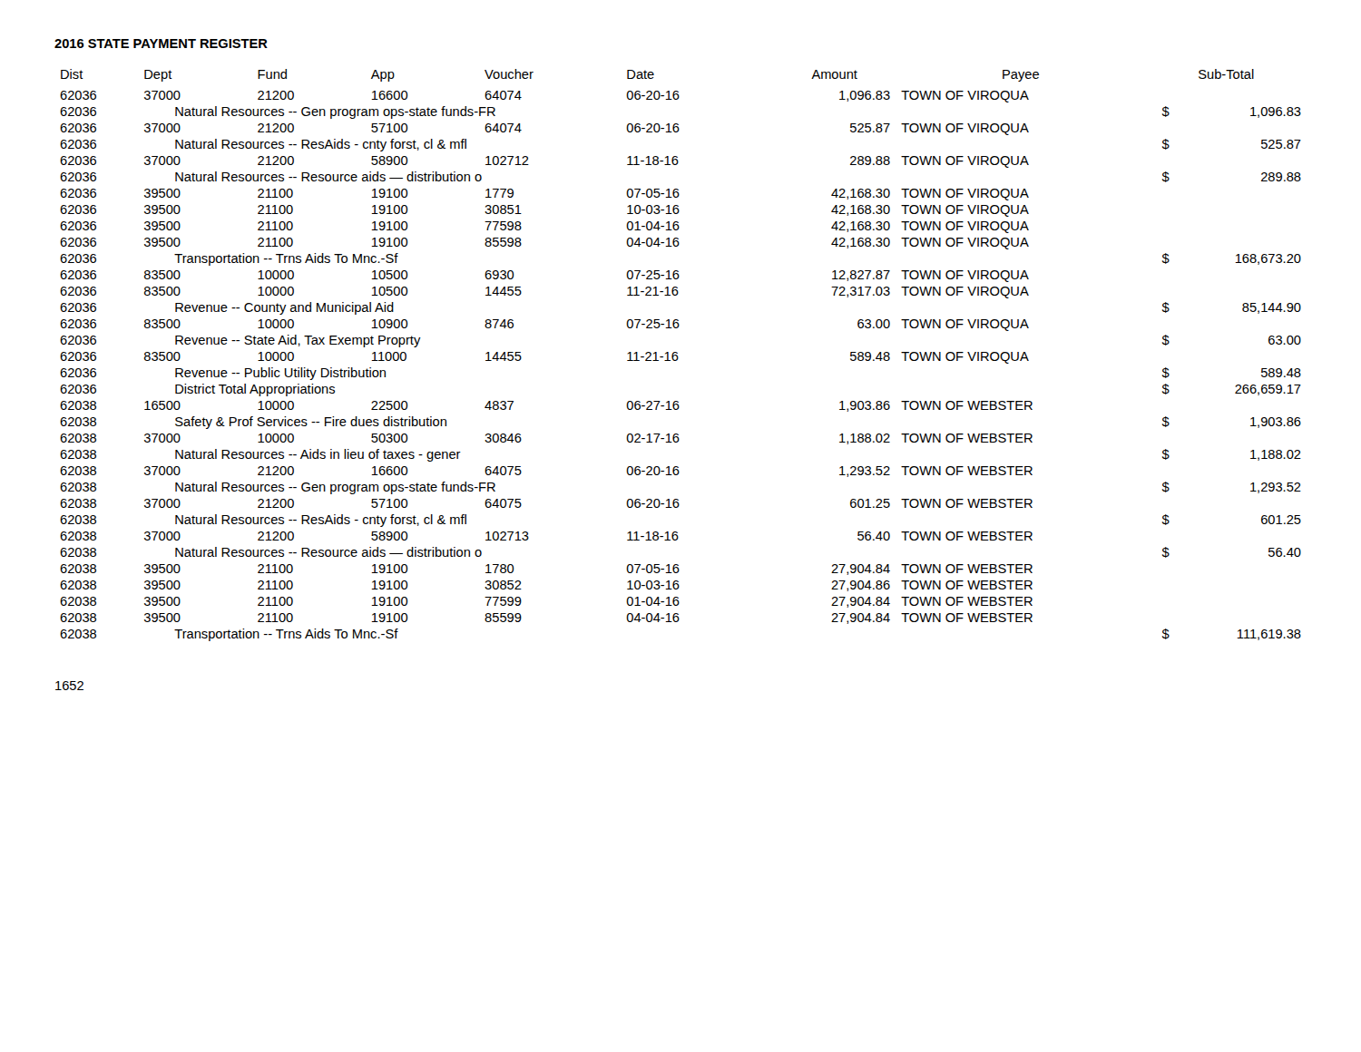2016 STATE PAYMENT REGISTER
| Dist | Dept | Fund | App | Voucher | Date | Amount | Payee | Sub-Total |
| --- | --- | --- | --- | --- | --- | --- | --- | --- |
| 62036 | 37000 | 21200 | 16600 | 64074 | 06-20-16 | 1,096.83 | TOWN OF VIROQUA | | |
| 62036 | Natural Resources -- Gen program ops-state funds-FR | | | $ | 1,096.83 |
| 62036 | 37000 | 21200 | 57100 | 64074 | 06-20-16 | 525.87 | TOWN OF VIROQUA | | |
| 62036 | Natural Resources -- ResAids - cnty forst, cl & mfl | | | $ | 525.87 |
| 62036 | 37000 | 21200 | 58900 | 102712 | 11-18-16 | 289.88 | TOWN OF VIROQUA | | |
| 62036 | Natural Resources -- Resource aids — distribution o | | | $ | 289.88 |
| 62036 | 39500 | 21100 | 19100 | 1779 | 07-05-16 | 42,168.30 | TOWN OF VIROQUA | | |
| 62036 | 39500 | 21100 | 19100 | 30851 | 10-03-16 | 42,168.30 | TOWN OF VIROQUA | | |
| 62036 | 39500 | 21100 | 19100 | 77598 | 01-04-16 | 42,168.30 | TOWN OF VIROQUA | | |
| 62036 | 39500 | 21100 | 19100 | 85598 | 04-04-16 | 42,168.30 | TOWN OF VIROQUA | | |
| 62036 | Transportation -- Trns Aids To Mnc.-Sf | | | $ | 168,673.20 |
| 62036 | 83500 | 10000 | 10500 | 6930 | 07-25-16 | 12,827.87 | TOWN OF VIROQUA | | |
| 62036 | 83500 | 10000 | 10500 | 14455 | 11-21-16 | 72,317.03 | TOWN OF VIROQUA | | |
| 62036 | Revenue -- County and Municipal Aid | | | $ | 85,144.90 |
| 62036 | 83500 | 10000 | 10900 | 8746 | 07-25-16 | 63.00 | TOWN OF VIROQUA | | |
| 62036 | Revenue -- State Aid, Tax Exempt Proprty | | | $ | 63.00 |
| 62036 | 83500 | 10000 | 11000 | 14455 | 11-21-16 | 589.48 | TOWN OF VIROQUA | | |
| 62036 | Revenue -- Public Utility Distribution | | | $ | 589.48 |
| 62036 | District Total Appropriations | | | $ | 266,659.17 |
| 62038 | 16500 | 10000 | 22500 | 4837 | 06-27-16 | 1,903.86 | TOWN OF WEBSTER | | |
| 62038 | Safety & Prof Services -- Fire dues distribution | | | $ | 1,903.86 |
| 62038 | 37000 | 10000 | 50300 | 30846 | 02-17-16 | 1,188.02 | TOWN OF WEBSTER | | |
| 62038 | Natural Resources -- Aids in lieu of taxes - gener | | | $ | 1,188.02 |
| 62038 | 37000 | 21200 | 16600 | 64075 | 06-20-16 | 1,293.52 | TOWN OF WEBSTER | | |
| 62038 | Natural Resources -- Gen program ops-state funds-FR | | | $ | 1,293.52 |
| 62038 | 37000 | 21200 | 57100 | 64075 | 06-20-16 | 601.25 | TOWN OF WEBSTER | | |
| 62038 | Natural Resources -- ResAids - cnty forst, cl & mfl | | | $ | 601.25 |
| 62038 | 37000 | 21200 | 58900 | 102713 | 11-18-16 | 56.40 | TOWN OF WEBSTER | | |
| 62038 | Natural Resources -- Resource aids — distribution o | | | $ | 56.40 |
| 62038 | 39500 | 21100 | 19100 | 1780 | 07-05-16 | 27,904.84 | TOWN OF WEBSTER | | |
| 62038 | 39500 | 21100 | 19100 | 30852 | 10-03-16 | 27,904.86 | TOWN OF WEBSTER | | |
| 62038 | 39500 | 21100 | 19100 | 77599 | 01-04-16 | 27,904.84 | TOWN OF WEBSTER | | |
| 62038 | 39500 | 21100 | 19100 | 85599 | 04-04-16 | 27,904.84 | TOWN OF WEBSTER | | |
| 62038 | Transportation -- Trns Aids To Mnc.-Sf | | | $ | 111,619.38 |
1652